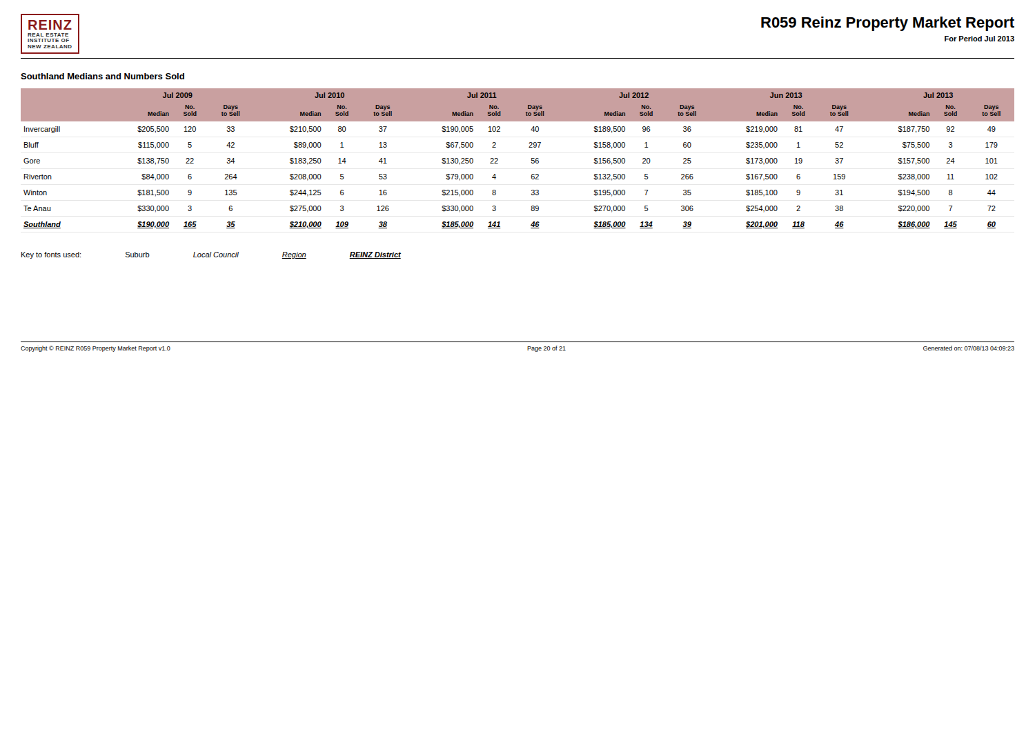REINZ
REAL ESTATE
INSTITUTE OF
NEW ZEALAND
R059 Reinz Property Market Report
For Period Jul 2013
Southland Medians and Numbers Sold
| | Jul 2009 | Jul 2010 | Jul 2011 | Jul 2012 | Jun 2013 | Jul 2013 |
| --- | --- | --- | --- | --- | --- | --- |
| | Median | No. Sold | Days to Sell | Median | No. Sold | Days to Sell | Median | No. Sold | Days to Sell | Median | No. Sold | Days to Sell | Median | No. Sold | Days to Sell | Median | No. Sold | Days to Sell |
| Invercargill | $205,500 | 120 | 33 | $210,500 | 80 | 37 | $190,005 | 102 | 40 | $189,500 | 96 | 36 | $219,000 | 81 | 47 | $187,750 | 92 | 49 |
| Bluff | $115,000 | 5 | 42 | $89,000 | 1 | 13 | $67,500 | 2 | 297 | $158,000 | 1 | 60 | $235,000 | 1 | 52 | $75,500 | 3 | 179 |
| Gore | $138,750 | 22 | 34 | $183,250 | 14 | 41 | $130,250 | 22 | 56 | $156,500 | 20 | 25 | $173,000 | 19 | 37 | $157,500 | 24 | 101 |
| Riverton | $84,000 | 6 | 264 | $208,000 | 5 | 53 | $79,000 | 4 | 62 | $132,500 | 5 | 266 | $167,500 | 6 | 159 | $238,000 | 11 | 102 |
| Winton | $181,500 | 9 | 135 | $244,125 | 6 | 16 | $215,000 | 8 | 33 | $195,000 | 7 | 35 | $185,100 | 9 | 31 | $194,500 | 8 | 44 |
| Te Anau | $330,000 | 3 | 6 | $275,000 | 3 | 126 | $330,000 | 3 | 89 | $270,000 | 5 | 306 | $254,000 | 2 | 38 | $220,000 | 7 | 72 |
| Southland | $190,000 | 165 | 35 | $210,000 | 109 | 38 | $185,000 | 141 | 46 | $185,000 | 134 | 39 | $201,000 | 118 | 46 | $186,000 | 145 | 60 |
Key to fonts used: Suburb Local Council Region REINZ District
Copyright © REINZ R059 Property Market Report v1.0
Page 20 of 21
Generated on: 07/08/13 04:09:23